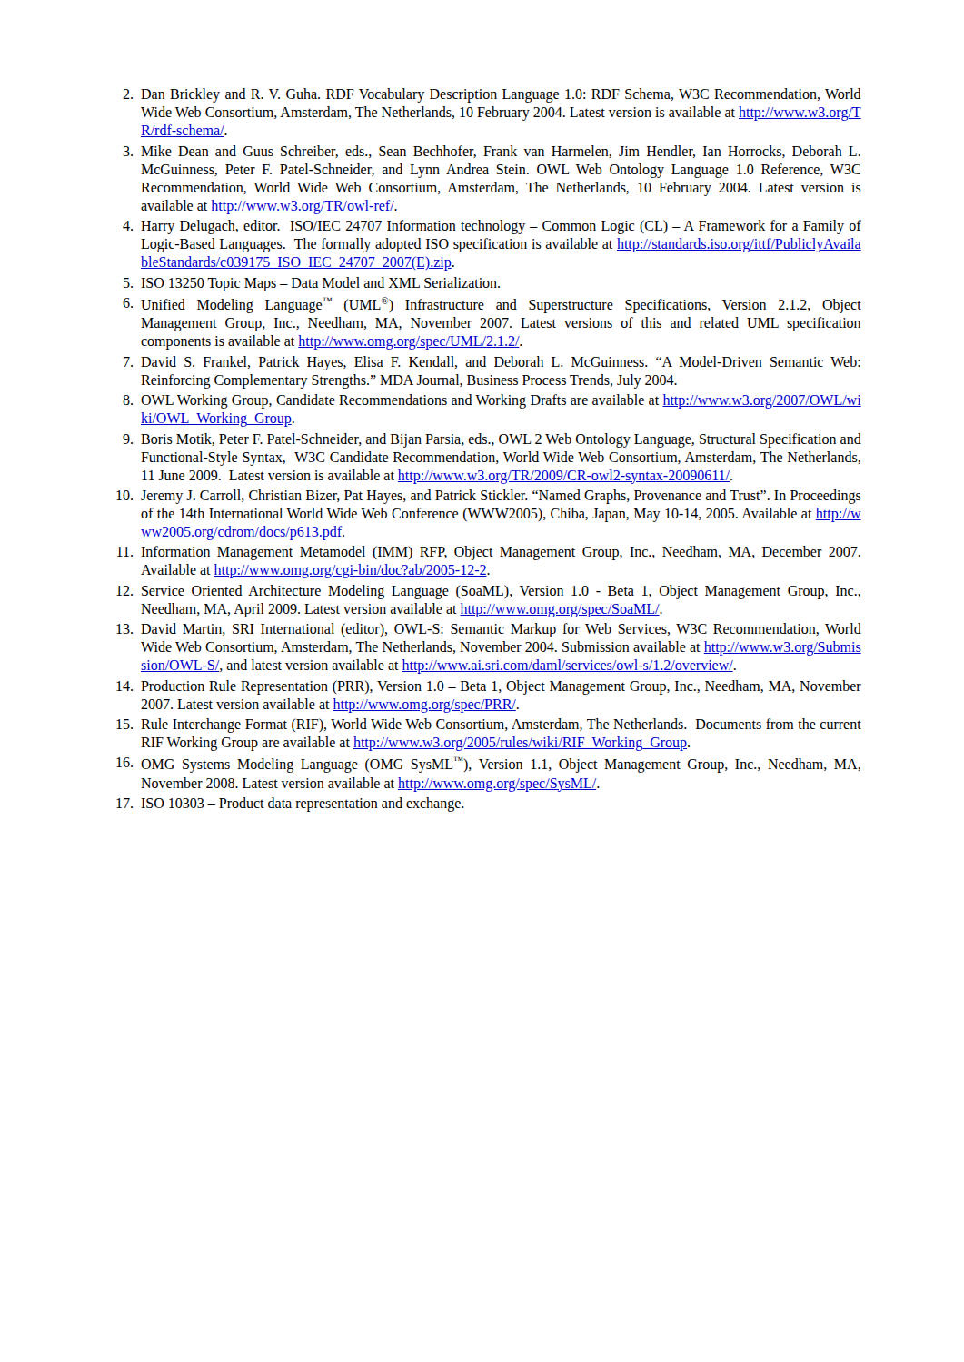2. Dan Brickley and R. V. Guha. RDF Vocabulary Description Language 1.0: RDF Schema, W3C Recommendation, World Wide Web Consortium, Amsterdam, The Netherlands, 10 February 2004. Latest version is available at http://www.w3.org/TR/rdf-schema/.
3. Mike Dean and Guus Schreiber, eds., Sean Bechhofer, Frank van Harmelen, Jim Hendler, Ian Horrocks, Deborah L. McGuinness, Peter F. Patel-Schneider, and Lynn Andrea Stein. OWL Web Ontology Language 1.0 Reference, W3C Recommendation, World Wide Web Consortium, Amsterdam, The Netherlands, 10 February 2004. Latest version is available at http://www.w3.org/TR/owl-ref/.
4. Harry Delugach, editor. ISO/IEC 24707 Information technology – Common Logic (CL) – A Framework for a Family of Logic-Based Languages. The formally adopted ISO specification is available at http://standards.iso.org/ittf/PubliclyAvailableStandards/c039175_ISO_IEC_24707_2007(E).zip.
5. ISO 13250 Topic Maps – Data Model and XML Serialization.
6. Unified Modeling Language™ (UML®) Infrastructure and Superstructure Specifications, Version 2.1.2, Object Management Group, Inc., Needham, MA, November 2007. Latest versions of this and related UML specification components is available at http://www.omg.org/spec/UML/2.1.2/.
7. David S. Frankel, Patrick Hayes, Elisa F. Kendall, and Deborah L. McGuinness. “A Model-Driven Semantic Web: Reinforcing Complementary Strengths.” MDA Journal, Business Process Trends, July 2004.
8. OWL Working Group, Candidate Recommendations and Working Drafts are available at http://www.w3.org/2007/OWL/wiki/OWL_Working_Group.
9. Boris Motik, Peter F. Patel-Schneider, and Bijan Parsia, eds., OWL 2 Web Ontology Language, Structural Specification and Functional-Style Syntax, W3C Candidate Recommendation, World Wide Web Consortium, Amsterdam, The Netherlands, 11 June 2009. Latest version is available at http://www.w3.org/TR/2009/CR-owl2-syntax-20090611/.
10. Jeremy J. Carroll, Christian Bizer, Pat Hayes, and Patrick Stickler. “Named Graphs, Provenance and Trust”. In Proceedings of the 14th International World Wide Web Conference (WWW2005), Chiba, Japan, May 10-14, 2005. Available at http://www2005.org/cdrom/docs/p613.pdf.
11. Information Management Metamodel (IMM) RFP, Object Management Group, Inc., Needham, MA, December 2007. Available at http://www.omg.org/cgi-bin/doc?ab/2005-12-2.
12. Service Oriented Architecture Modeling Language (SoaML), Version 1.0 - Beta 1, Object Management Group, Inc., Needham, MA, April 2009. Latest version available at http://www.omg.org/spec/SoaML/.
13. David Martin, SRI International (editor), OWL-S: Semantic Markup for Web Services, W3C Recommendation, World Wide Web Consortium, Amsterdam, The Netherlands, November 2004. Submission available at http://www.w3.org/Submission/OWL-S/, and latest version available at http://www.ai.sri.com/daml/services/owl-s/1.2/overview/.
14. Production Rule Representation (PRR), Version 1.0 – Beta 1, Object Management Group, Inc., Needham, MA, November 2007. Latest version available at http://www.omg.org/spec/PRR/.
15. Rule Interchange Format (RIF), World Wide Web Consortium, Amsterdam, The Netherlands. Documents from the current RIF Working Group are available at http://www.w3.org/2005/rules/wiki/RIF_Working_Group.
16. OMG Systems Modeling Language (OMG SysML™), Version 1.1, Object Management Group, Inc., Needham, MA, November 2008. Latest version available at http://www.omg.org/spec/SysML/.
17. ISO 10303 – Product data representation and exchange.